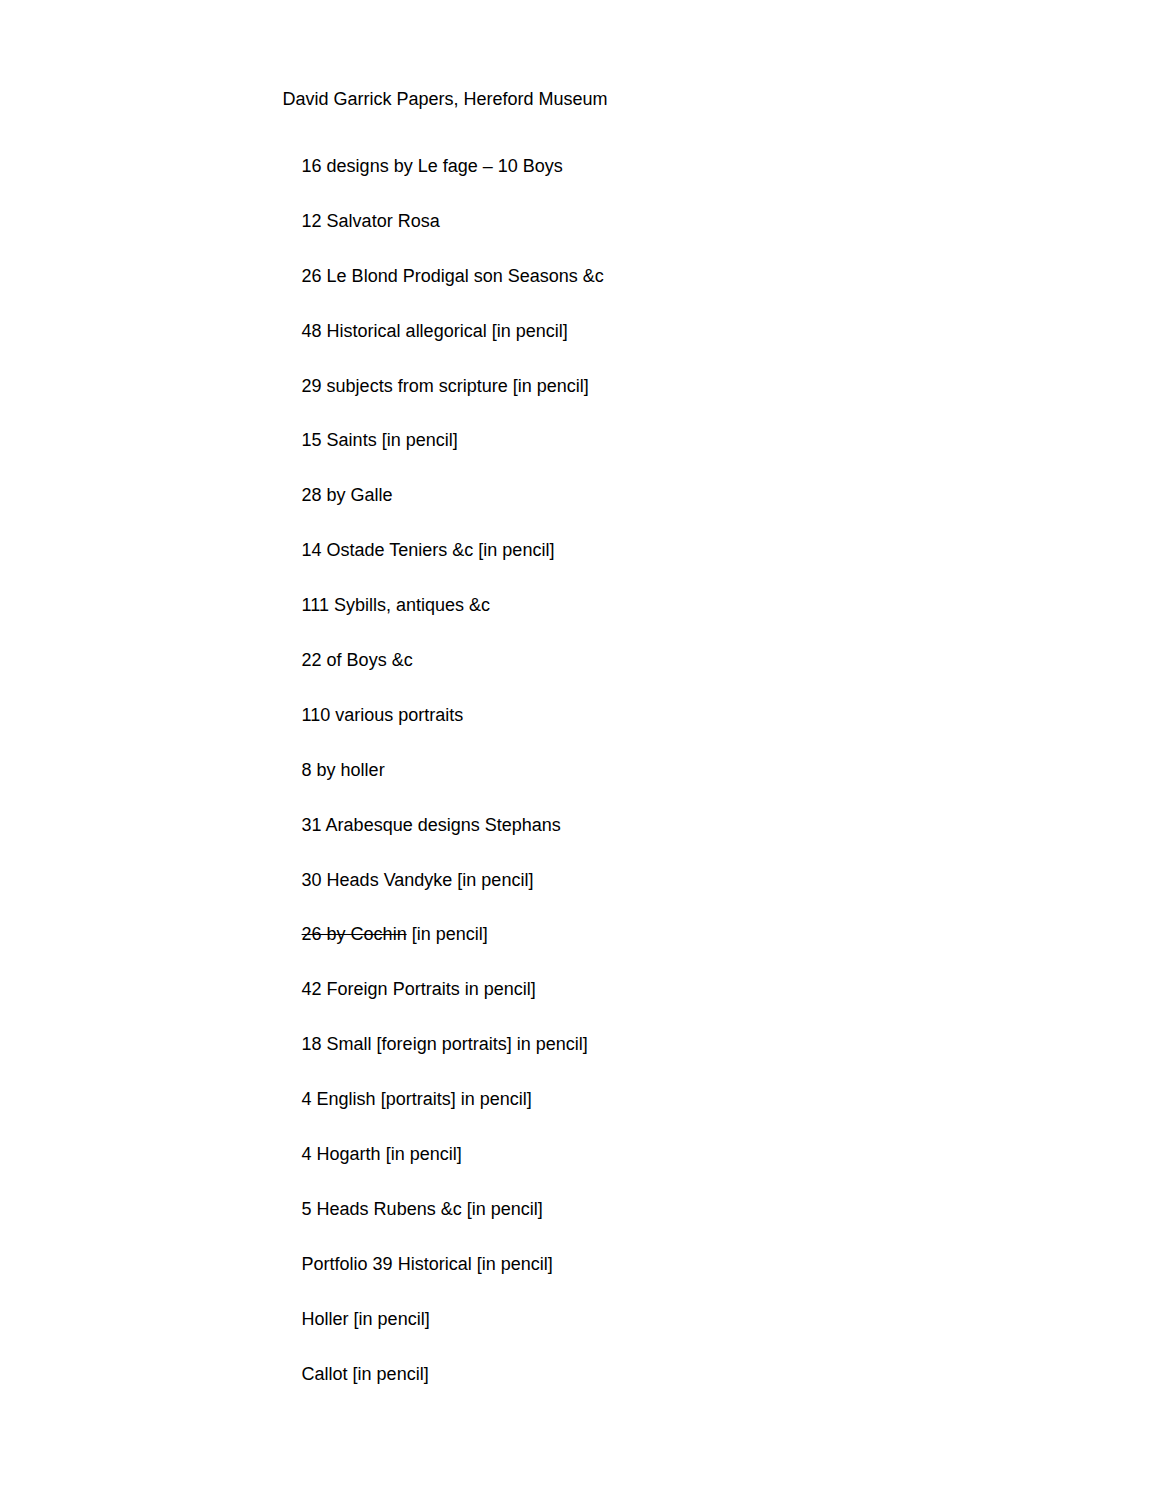David Garrick Papers, Hereford Museum
16 designs by Le fage – 10 Boys
12 Salvator Rosa
26 Le Blond Prodigal son Seasons &c
48 Historical allegorical [in pencil]
29 subjects from scripture [in pencil]
15 Saints [in pencil]
28 by Galle
14 Ostade Teniers &c [in pencil]
111 Sybills, antiques &c
22 of Boys &c
110 various portraits
8 by holler
31 Arabesque designs Stephans
30 Heads Vandyke [in pencil]
26 by Cochin [in pencil]
42 Foreign Portraits in pencil]
18 Small [foreign portraits] in pencil]
4 English [portraits] in pencil]
4 Hogarth [in pencil]
5 Heads Rubens &c [in pencil]
Portfolio 39 Historical [in pencil]
Holler [in pencil]
Callot [in pencil]